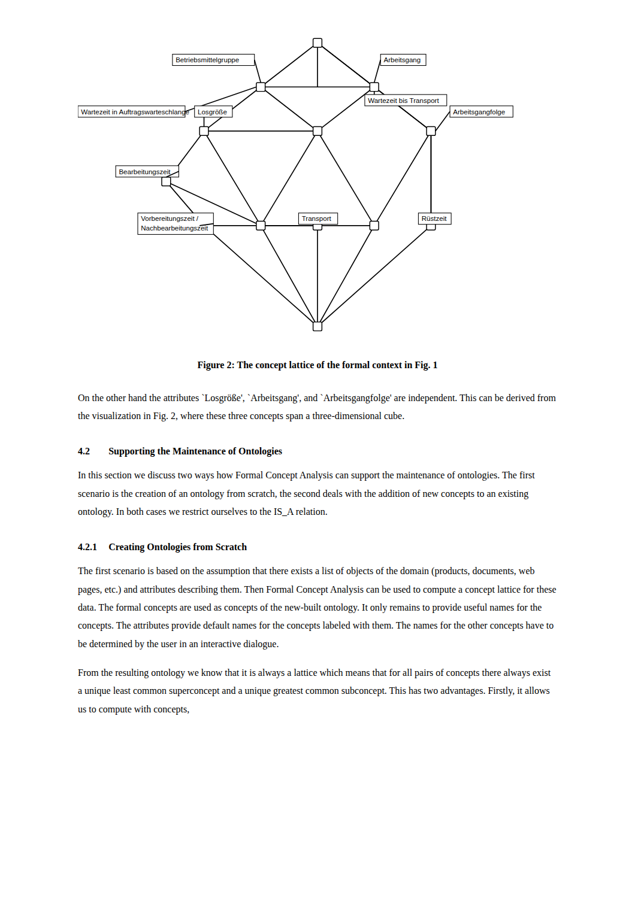Betriebsmittelgruppe Arbeitsgang Wartezeit in Auftragswarteschlange Losgröße Wartezeit bis Transport Arbeitsgangfolge Bearbeitungszeit Vorbereitungszeit / Nachbearbeitungszeit Transport Rüstzeit
Figure 2: The concept lattice of the formal context in Fig. 1
On the other hand the attributes `Losgröße', `Arbeitsgang', and `Arbeitsgangfolge' are independent. This can be derived from the visualization in Fig. 2, where these three concepts span a three-dimensional cube.
4.2 Supporting the Maintenance of Ontologies
In this section we discuss two ways how Formal Concept Analysis can support the maintenance of ontologies. The first scenario is the creation of an ontology from scratch, the second deals with the addition of new concepts to an existing ontology. In both cases we restrict ourselves to the IS_A relation.
4.2.1 Creating Ontologies from Scratch
The first scenario is based on the assumption that there exists a list of objects of the domain (products, documents, web pages, etc.) and attributes describing them. Then Formal Concept Analysis can be used to compute a concept lattice for these data. The formal concepts are used as concepts of the new-built ontology. It only remains to provide useful names for the concepts. The attributes provide default names for the concepts labeled with them. The names for the other concepts have to be determined by the user in an interactive dialogue.
From the resulting ontology we know that it is always a lattice which means that for all pairs of concepts there always exist a unique least common superconcept and a unique greatest common subconcept. This has two advantages. Firstly, it allows us to compute with concepts,